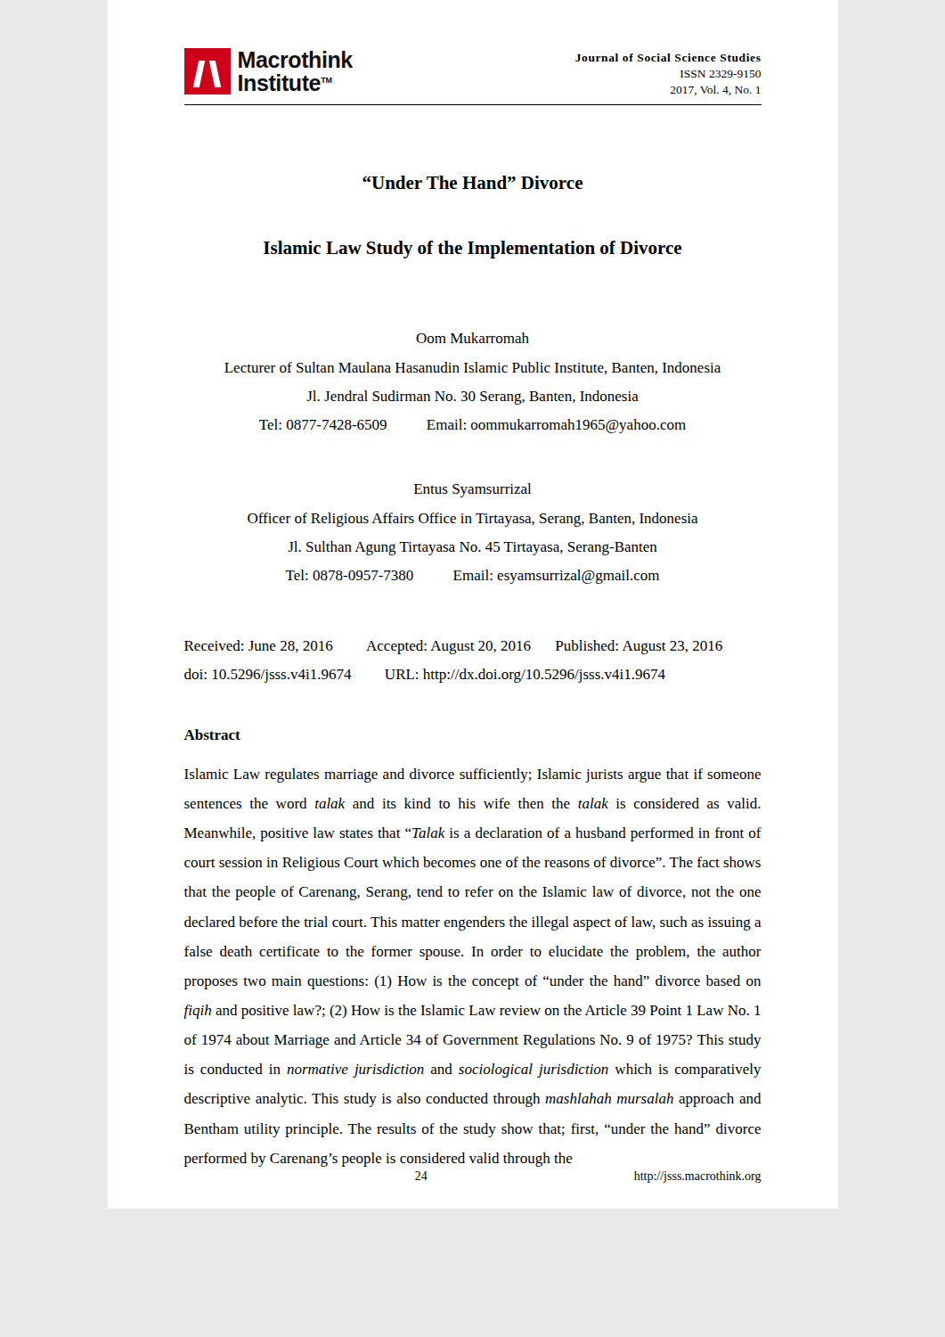Macrothink InstituteTM
Journal of Social Science Studies
ISSN 2329-9150
2017, Vol. 4, No. 1
“Under The Hand” Divorce
Islamic Law Study of the Implementation of Divorce
Oom Mukarromah
Lecturer of Sultan Maulana Hasanudin Islamic Public Institute, Banten, Indonesia
Jl. Jendral Sudirman No. 30 Serang, Banten, Indonesia
Tel: 0877-7428-6509 Email: oommukarromah1965@yahoo.com
Entus Syamsurrizal
Officer of Religious Affairs Office in Tirtayasa, Serang, Banten, Indonesia
Jl. Sulthan Agung Tirtayasa No. 45 Tirtayasa, Serang-Banten
Tel: 0878-0957-7380 Email: esyamsurrizal@gmail.com
Received: June 28, 2016 Accepted: August 20, 2016 Published: August 23, 2016
doi: 10.5296/jsss.v4i1.9674 URL: http://dx.doi.org/10.5296/jsss.v4i1.9674
Abstract
Islamic Law regulates marriage and divorce sufficiently; Islamic jurists argue that if someone sentences the word talak and its kind to his wife then the talak is considered as valid. Meanwhile, positive law states that “Talak is a declaration of a husband performed in front of court session in Religious Court which becomes one of the reasons of divorce”. The fact shows that the people of Carenang, Serang, tend to refer on the Islamic law of divorce, not the one declared before the trial court. This matter engenders the illegal aspect of law, such as issuing a false death certificate to the former spouse. In order to elucidate the problem, the author proposes two main questions: (1) How is the concept of “under the hand” divorce based on fiqih and positive law?; (2) How is the Islamic Law review on the Article 39 Point 1 Law No. 1 of 1974 about Marriage and Article 34 of Government Regulations No. 9 of 1975? This study is conducted in normative jurisdiction and sociological jurisdiction which is comparatively descriptive analytic. This study is also conducted through mashlahah mursalah approach and Bentham utility principle. The results of the study show that; first, “under the hand” divorce performed by Carenang’s people is considered valid through the
24 http://jsss.macrothink.org